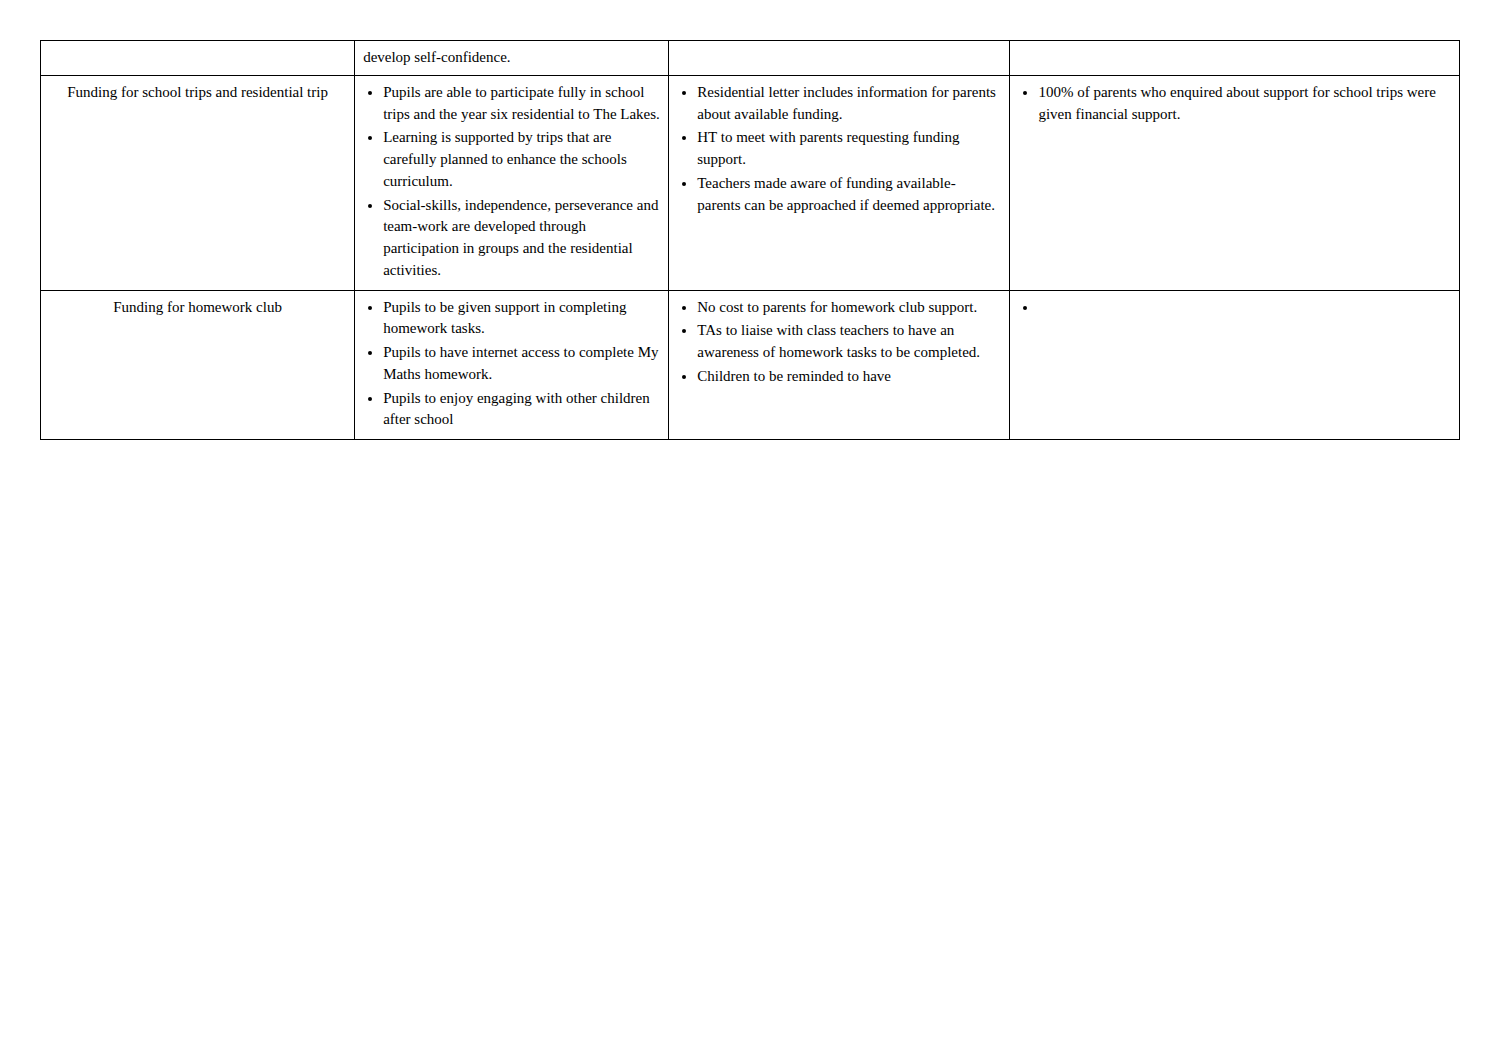| | develop self-confidence. | | |
| Funding for school trips and residential trip | Pupils are able to participate fully in school trips and the year six residential to The Lakes. Learning is supported by trips that are carefully planned to enhance the schools curriculum. Social-skills, independence, perseverance and team-work are developed through participation in groups and the residential activities. | Residential letter includes information for parents about available funding. HT to meet with parents requesting funding support. Teachers made aware of funding available- parents can be approached if deemed appropriate. | 100% of parents who enquired about support for school trips were given financial support. |
| Funding for homework club | Pupils to be given support in completing homework tasks. Pupils to have internet access to complete My Maths homework. Pupils to enjoy engaging with other children after school | No cost to parents for homework club support. TAs to liaise with class teachers to have an awareness of homework tasks to be completed. Children to be reminded to have | |